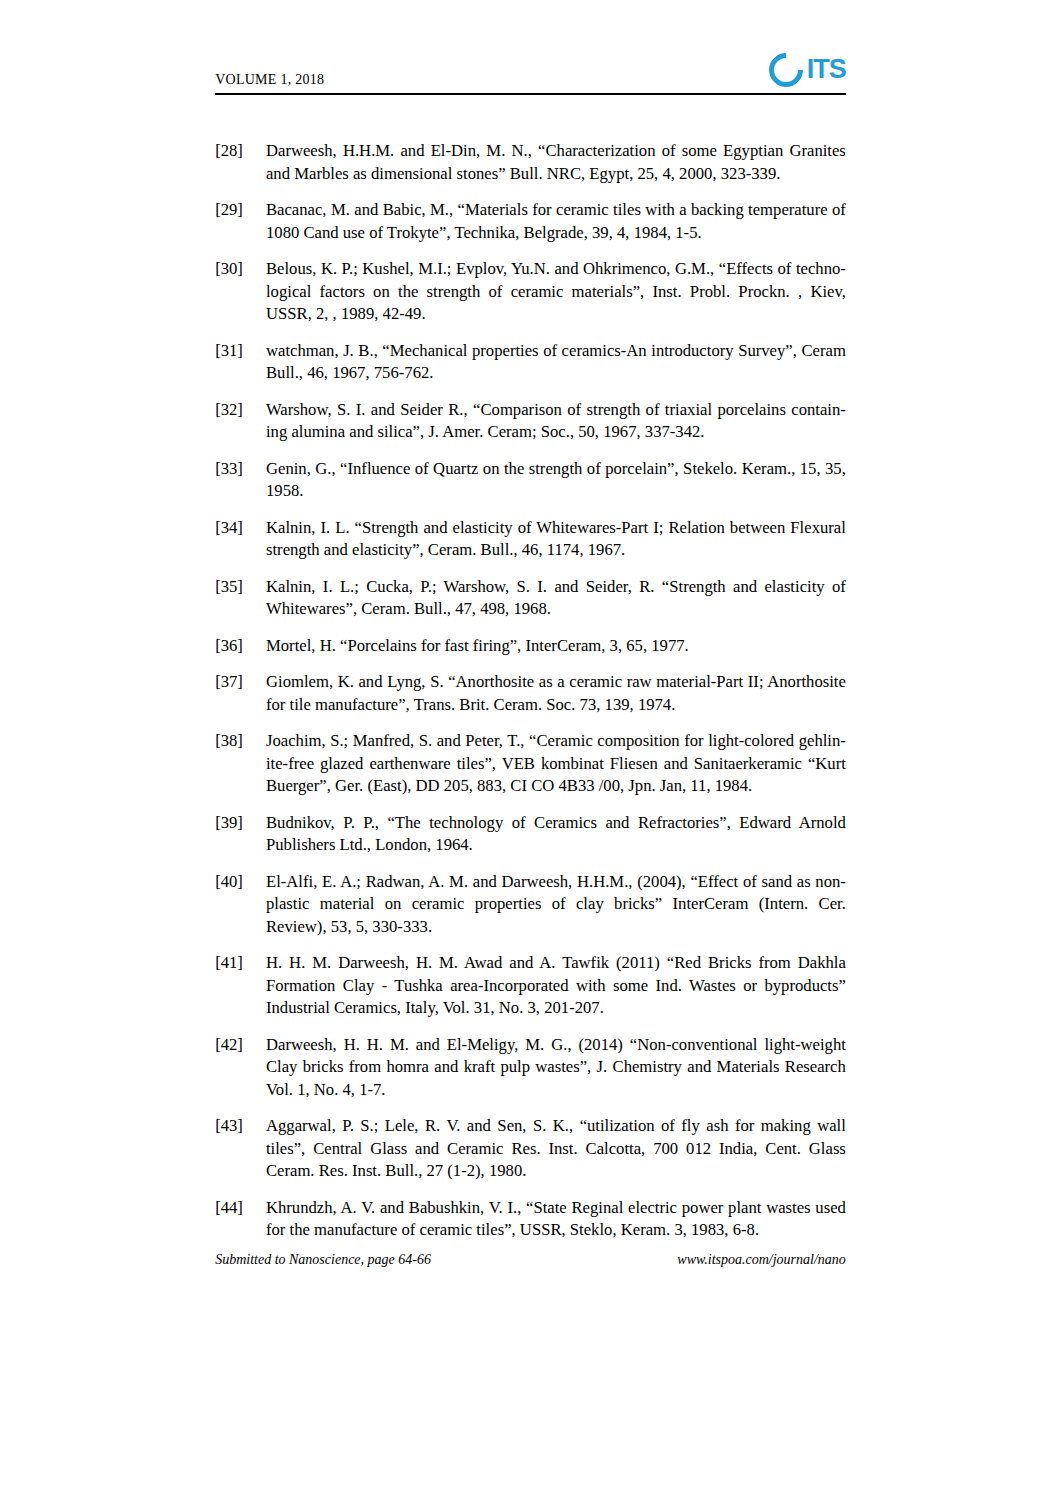VOLUME 1, 2018
ITS
[28] Darweesh, H.H.M. and El-Din, M. N., “Characterization of some Egyptian Granites and Marbles as dimensional stones” Bull. NRC, Egypt, 25, 4, 2000, 323-339.
[29] Bacanac, M. and Babic, M., “Materials for ceramic tiles with a backing temperature of 1080 Cand use of Trokyte”, Technika, Belgrade, 39, 4, 1984, 1-5.
[30] Belous, K. P.; Kushel, M.I.; Evplov, Yu.N. and Ohkrimenco, G.M., “Effects of technological factors on the strength of ceramic materials”, Inst. Probl. Prockn. , Kiev, USSR, 2, , 1989, 42-49.
[31] watchman, J. B., “Mechanical properties of ceramics-An introductory Survey”, Ceram Bull., 46, 1967, 756-762.
[32] Warshow, S. I. and Seider R., “Comparison of strength of triaxial porcelains containing alumina and silica”, J. Amer. Ceram; Soc., 50, 1967, 337-342.
[33] Genin, G., “Influence of Quartz on the strength of porcelain”, Stekelo. Keram., 15, 35, 1958.
[34] Kalnin, I. L. “Strength and elasticity of Whitewares-Part I; Relation between Flexural strength and elasticity”, Ceram. Bull., 46, 1174, 1967.
[35] Kalnin, I. L.; Cucka, P.; Warshow, S. I. and Seider, R. “Strength and elasticity of Whitewares”, Ceram. Bull., 47, 498, 1968.
[36] Mortel, H. “Porcelains for fast firing”, InterCeram, 3, 65, 1977.
[37] Giomlem, K. and Lyng, S. “Anorthosite as a ceramic raw material-Part II; Anorthosite for tile manufacture”, Trans. Brit. Ceram. Soc. 73, 139, 1974.
[38] Joachim, S.; Manfred, S. and Peter, T., “Ceramic composition for light-colored gehlinite-free glazed earthenware tiles”, VEB kombinat Fliesen and Sanitaerkeramic “Kurt Buerger”, Ger. (East), DD 205, 883, CI CO 4B33 /00, Jpn. Jan, 11, 1984.
[39] Budnikov, P. P., “The technology of Ceramics and Refractories”, Edward Arnold Publishers Ltd., London, 1964.
[40] El-Alfi, E. A.; Radwan, A. M. and Darweesh, H.H.M., (2004), “Effect of sand as non-plastic material on ceramic properties of clay bricks” InterCeram (Intern. Cer. Review), 53, 5, 330-333.
[41] H. H. M. Darweesh, H. M. Awad and A. Tawfik (2011) “Red Bricks from Dakhla Formation Clay - Tushka area-Incorporated with some Ind. Wastes or byproducts” Industrial Ceramics, Italy, Vol. 31, No. 3, 201-207.
[42] Darweesh, H. H. M. and El-Meligy, M. G., (2014) “Non-conventional light-weight Clay bricks from homra and kraft pulp wastes”, J. Chemistry and Materials Research Vol. 1, No. 4, 1-7.
[43] Aggarwal, P. S.; Lele, R. V. and Sen, S. K., “utilization of fly ash for making wall tiles”, Central Glass and Ceramic Res. Inst. Calcotta, 700 012 India, Cent. Glass Ceram. Res. Inst. Bull., 27 (1-2), 1980.
[44] Khrundzh, A. V. and Babushkin, V. I., “State Reginal electric power plant wastes used for the manufacture of ceramic tiles”, USSR, Steklo, Keram. 3, 1983, 6-8.
Submitted to Nanoscience, page 64-66
www.itspoa.com/journal/nano